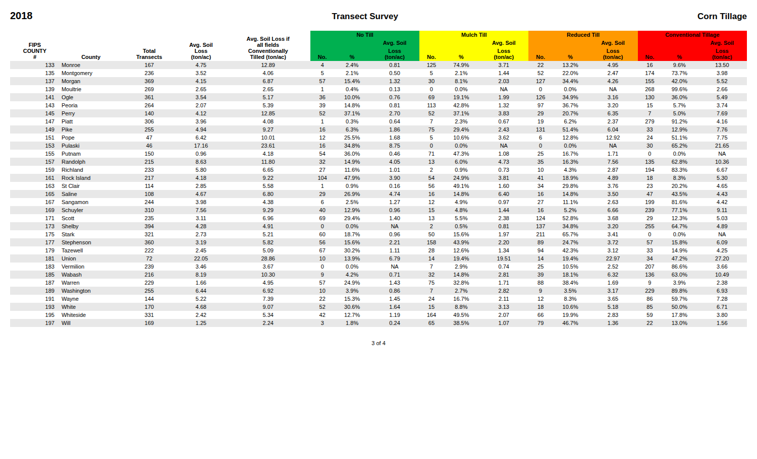2018
Transect Survey
Corn Tillage
| FIPS COUNTY # | County | Total Transects | Avg. Soil Loss (ton/ac) | Avg. Soil Loss if all fields Conventionally Tilled (ton/ac) | No Till | Mulch Till | Reduced Till | Conventional Tillage |
| --- | --- | --- | --- | --- | --- | --- | --- | --- |
| No. | % | Avg. Soil | No. | % | Avg. Soil | No. | % | Avg. Soil | No. | % | Avg. Soil |
| Loss (ton/ac) | Loss (ton/ac) | Loss (ton/ac) | Loss (ton/ac) |
| 133 | Monroe | 167 | 4.75 | 12.89 | 4 | 2.4% | 0.81 | 125 | 74.9% | 3.71 | 22 | 13.2% | 4.95 | 16 | 9.6% | 13.50 |
| 135 | Montgomery | 236 | 3.52 | 4.06 | 5 | 2.1% | 0.50 | 5 | 2.1% | 1.44 | 52 | 22.0% | 2.47 | 174 | 73.7% | 3.98 |
| 137 | Morgan | 369 | 4.15 | 6.87 | 57 | 15.4% | 1.32 | 30 | 8.1% | 2.03 | 127 | 34.4% | 4.26 | 155 | 42.0% | 5.52 |
| 139 | Moultrie | 269 | 2.65 | 2.65 | 1 | 0.4% | 0.13 | 0 | 0.0% | NA | 0 | 0.0% | NA | 268 | 99.6% | 2.66 |
| 141 | Ogle | 361 | 3.54 | 5.17 | 36 | 10.0% | 0.76 | 69 | 19.1% | 1.99 | 126 | 34.9% | 3.16 | 130 | 36.0% | 5.49 |
| 143 | Peoria | 264 | 2.07 | 5.39 | 39 | 14.8% | 0.81 | 113 | 42.8% | 1.32 | 97 | 36.7% | 3.20 | 15 | 5.7% | 3.74 |
| 145 | Perry | 140 | 4.12 | 12.85 | 52 | 37.1% | 2.70 | 52 | 37.1% | 3.83 | 29 | 20.7% | 6.35 | 7 | 5.0% | 7.69 |
| 147 | Piatt | 306 | 3.96 | 4.08 | 1 | 0.3% | 0.64 | 7 | 2.3% | 0.67 | 19 | 6.2% | 2.37 | 279 | 91.2% | 4.16 |
| 149 | Pike | 255 | 4.94 | 9.27 | 16 | 6.3% | 1.86 | 75 | 29.4% | 2.43 | 131 | 51.4% | 6.04 | 33 | 12.9% | 7.76 |
| 151 | Pope | 47 | 6.42 | 10.01 | 12 | 25.5% | 1.68 | 5 | 10.6% | 3.62 | 6 | 12.8% | 12.92 | 24 | 51.1% | 7.75 |
| 153 | Pulaski | 46 | 17.16 | 23.61 | 16 | 34.8% | 8.75 | 0 | 0.0% | NA | 0 | 0.0% | NA | 30 | 65.2% | 21.65 |
| 155 | Putnam | 150 | 0.96 | 4.18 | 54 | 36.0% | 0.46 | 71 | 47.3% | 1.08 | 25 | 16.7% | 1.71 | 0 | 0.0% | NA |
| 157 | Randolph | 215 | 8.63 | 11.80 | 32 | 14.9% | 4.05 | 13 | 6.0% | 4.73 | 35 | 16.3% | 7.56 | 135 | 62.8% | 10.36 |
| 159 | Richland | 233 | 5.80 | 6.65 | 27 | 11.6% | 1.01 | 2 | 0.9% | 0.73 | 10 | 4.3% | 2.87 | 194 | 83.3% | 6.67 |
| 161 | Rock Island | 217 | 4.18 | 9.22 | 104 | 47.9% | 3.90 | 54 | 24.9% | 3.81 | 41 | 18.9% | 4.89 | 18 | 8.3% | 5.30 |
| 163 | St Clair | 114 | 2.85 | 5.58 | 1 | 0.9% | 0.16 | 56 | 49.1% | 1.60 | 34 | 29.8% | 3.76 | 23 | 20.2% | 4.65 |
| 165 | Saline | 108 | 4.67 | 6.80 | 29 | 26.9% | 4.74 | 16 | 14.8% | 6.40 | 16 | 14.8% | 3.50 | 47 | 43.5% | 4.43 |
| 167 | Sangamon | 244 | 3.98 | 4.38 | 6 | 2.5% | 1.27 | 12 | 4.9% | 0.97 | 27 | 11.1% | 2.63 | 199 | 81.6% | 4.42 |
| 169 | Schuyler | 310 | 7.56 | 9.29 | 40 | 12.9% | 0.96 | 15 | 4.8% | 1.44 | 16 | 5.2% | 6.66 | 239 | 77.1% | 9.11 |
| 171 | Scott | 235 | 3.11 | 6.96 | 69 | 29.4% | 1.40 | 13 | 5.5% | 2.38 | 124 | 52.8% | 3.68 | 29 | 12.3% | 5.03 |
| 173 | Shelby | 394 | 4.28 | 4.91 | 0 | 0.0% | NA | 2 | 0.5% | 0.81 | 137 | 34.8% | 3.20 | 255 | 64.7% | 4.89 |
| 175 | Stark | 321 | 2.73 | 5.21 | 60 | 18.7% | 0.96 | 50 | 15.6% | 1.97 | 211 | 65.7% | 3.41 | 0 | 0.0% | NA |
| 177 | Stephenson | 360 | 3.19 | 5.82 | 56 | 15.6% | 2.21 | 158 | 43.9% | 2.20 | 89 | 24.7% | 3.72 | 57 | 15.8% | 6.09 |
| 179 | Tazewell | 222 | 2.45 | 5.09 | 67 | 30.2% | 1.11 | 28 | 12.6% | 1.34 | 94 | 42.3% | 3.12 | 33 | 14.9% | 4.25 |
| 181 | Union | 72 | 22.05 | 28.86 | 10 | 13.9% | 6.79 | 14 | 19.4% | 19.51 | 14 | 19.4% | 22.97 | 34 | 47.2% | 27.20 |
| 183 | Vermilion | 239 | 3.46 | 3.67 | 0 | 0.0% | NA | 7 | 2.9% | 0.74 | 25 | 10.5% | 2.52 | 207 | 86.6% | 3.66 |
| 185 | Wabash | 216 | 8.19 | 10.30 | 9 | 4.2% | 0.71 | 32 | 14.8% | 2.81 | 39 | 18.1% | 6.32 | 136 | 63.0% | 10.49 |
| 187 | Warren | 229 | 1.66 | 4.95 | 57 | 24.9% | 1.43 | 75 | 32.8% | 1.71 | 88 | 38.4% | 1.69 | 9 | 3.9% | 2.38 |
| 189 | Washington | 255 | 6.44 | 6.92 | 10 | 3.9% | 0.86 | 7 | 2.7% | 2.82 | 9 | 3.5% | 3.17 | 229 | 89.8% | 6.93 |
| 191 | Wayne | 144 | 5.22 | 7.39 | 22 | 15.3% | 1.45 | 24 | 16.7% | 2.11 | 12 | 8.3% | 3.65 | 86 | 59.7% | 7.28 |
| 193 | White | 170 | 4.68 | 9.07 | 52 | 30.6% | 1.64 | 15 | 8.8% | 3.13 | 18 | 10.6% | 5.18 | 85 | 50.0% | 6.71 |
| 195 | Whiteside | 331 | 2.42 | 5.34 | 42 | 12.7% | 1.19 | 164 | 49.5% | 2.07 | 66 | 19.9% | 2.83 | 59 | 17.8% | 3.80 |
| 197 | Will | 169 | 1.25 | 2.24 | 3 | 1.8% | 0.24 | 65 | 38.5% | 1.07 | 79 | 46.7% | 1.36 | 22 | 13.0% | 1.56 |
3 of 4